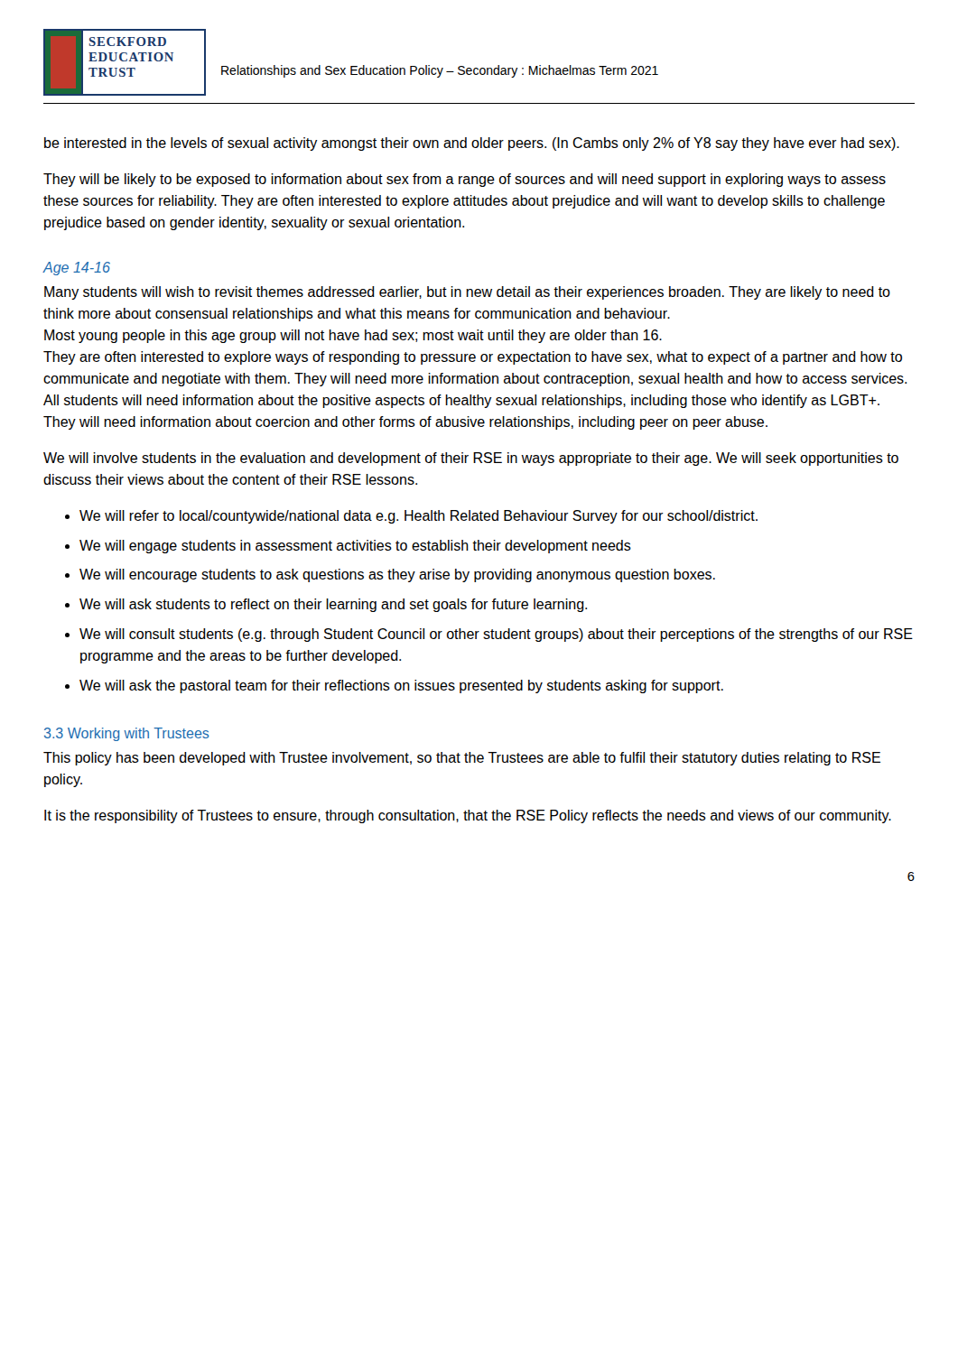SECKFORD
EDUCATION
TRUST
Relationships and Sex Education Policy – Secondary : Michaelmas Term 2021
be interested in the levels of sexual activity amongst their own and older peers. (In Cambs only 2% of Y8 say they have ever had sex).
They will be likely to be exposed to information about sex from a range of sources and will need support in exploring ways to assess these sources for reliability. They are often interested to explore attitudes about prejudice and will want to develop skills to challenge prejudice based on gender identity, sexuality or sexual orientation.
Age 14-16
Many students will wish to revisit themes addressed earlier, but in new detail as their experiences broaden. They are likely to need to think more about consensual relationships and what this means for communication and behaviour.
Most young people in this age group will not have had sex; most wait until they are older than 16.
They are often interested to explore ways of responding to pressure or expectation to have sex, what to expect of a partner and how to communicate and negotiate with them. They will need more information about contraception, sexual health and how to access services. All students will need information about the positive aspects of healthy sexual relationships, including those who identify as LGBT+. They will need information about coercion and other forms of abusive relationships, including peer on peer abuse.
We will involve students in the evaluation and development of their RSE in ways appropriate to their age. We will seek opportunities to discuss their views about the content of their RSE lessons.
We will refer to local/countywide/national data e.g. Health Related Behaviour Survey for our school/district.
We will engage students in assessment activities to establish their development needs
We will encourage students to ask questions as they arise by providing anonymous question boxes.
We will ask students to reflect on their learning and set goals for future learning.
We will consult students (e.g. through Student Council or other student groups) about their perceptions of the strengths of our RSE programme and the areas to be further developed.
We will ask the pastoral team for their reflections on issues presented by students asking for support.
3.3 Working with Trustees
This policy has been developed with Trustee involvement, so that the Trustees are able to fulfil their statutory duties relating to RSE policy.
It is the responsibility of Trustees to ensure, through consultation, that the RSE Policy reflects the needs and views of our community.
6